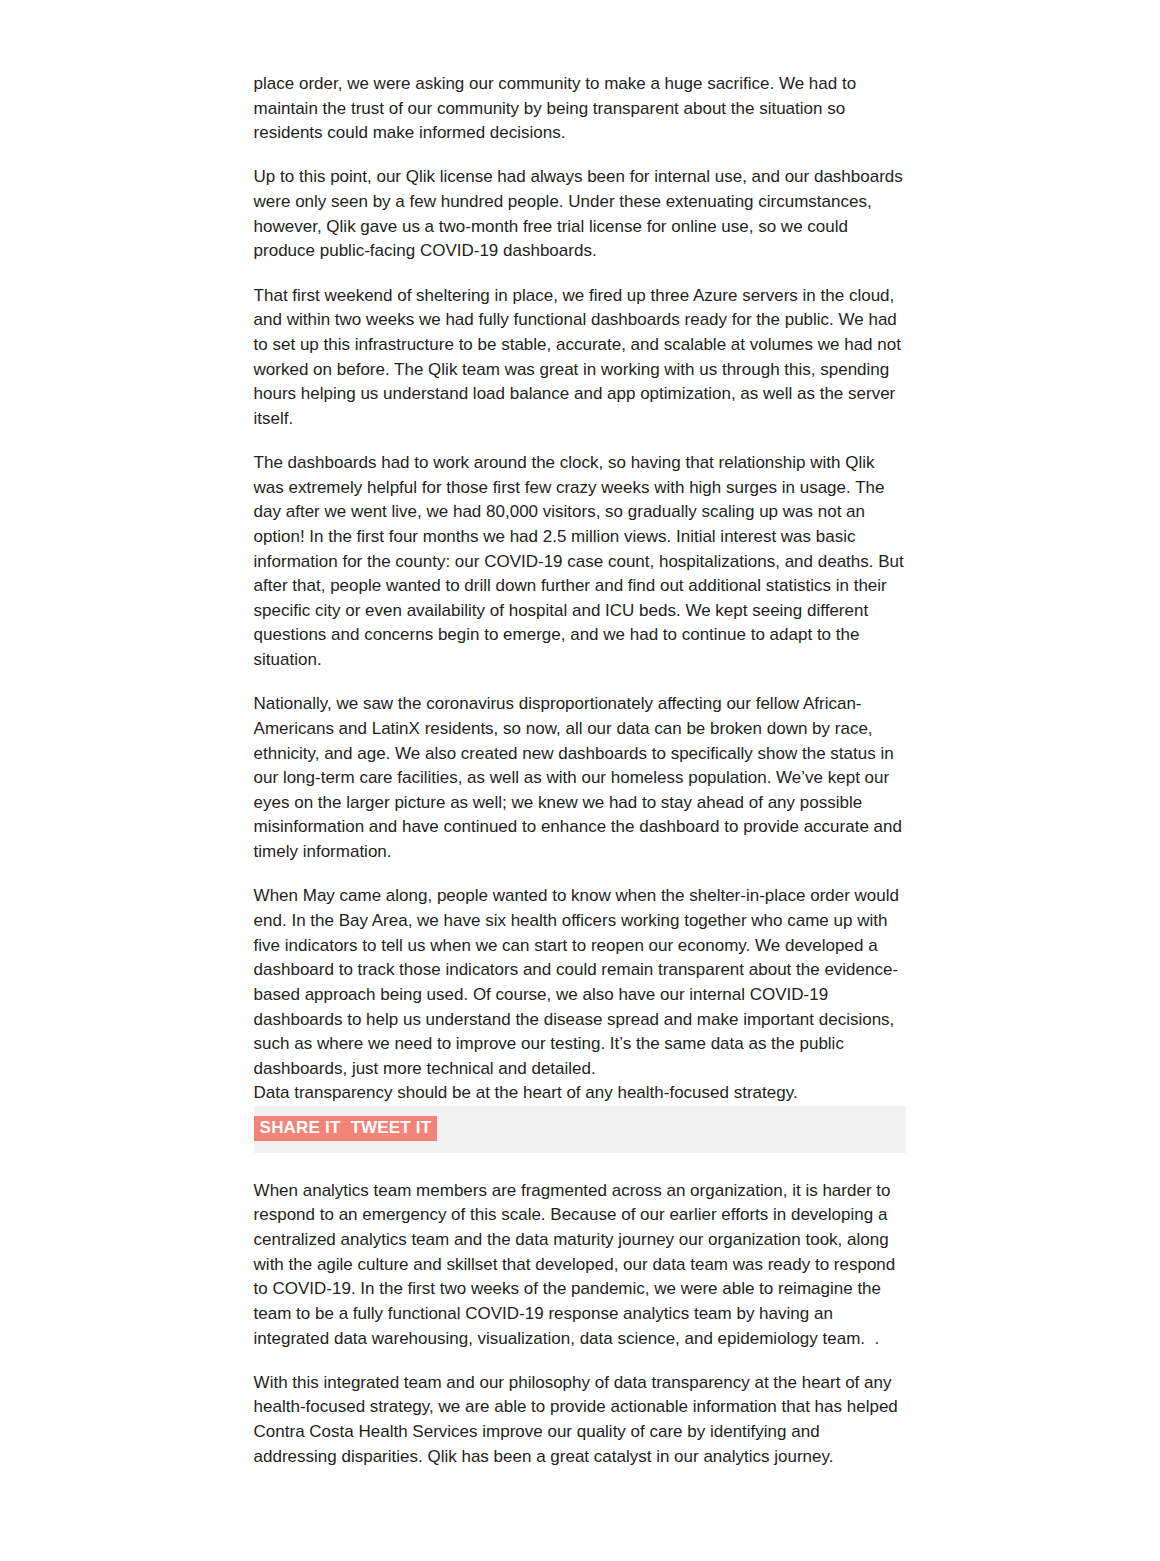place order, we were asking our community to make a huge sacrifice. We had to maintain the trust of our community by being transparent about the situation so residents could make informed decisions.
Up to this point, our Qlik license had always been for internal use, and our dashboards were only seen by a few hundred people. Under these extenuating circumstances, however, Qlik gave us a two-month free trial license for online use, so we could produce public-facing COVID-19 dashboards.
That first weekend of sheltering in place, we fired up three Azure servers in the cloud, and within two weeks we had fully functional dashboards ready for the public. We had to set up this infrastructure to be stable, accurate, and scalable at volumes we had not worked on before. The Qlik team was great in working with us through this, spending hours helping us understand load balance and app optimization, as well as the server itself.
The dashboards had to work around the clock, so having that relationship with Qlik was extremely helpful for those first few crazy weeks with high surges in usage. The day after we went live, we had 80,000 visitors, so gradually scaling up was not an option! In the first four months we had 2.5 million views. Initial interest was basic information for the county: our COVID-19 case count, hospitalizations, and deaths. But after that, people wanted to drill down further and find out additional statistics in their specific city or even availability of hospital and ICU beds. We kept seeing different questions and concerns begin to emerge, and we had to continue to adapt to the situation.
Nationally, we saw the coronavirus disproportionately affecting our fellow African-Americans and LatinX residents, so now, all our data can be broken down by race, ethnicity, and age. We also created new dashboards to specifically show the status in our long-term care facilities, as well as with our homeless population. We’ve kept our eyes on the larger picture as well; we knew we had to stay ahead of any possible misinformation and have continued to enhance the dashboard to provide accurate and timely information.
When May came along, people wanted to know when the shelter-in-place order would end. In the Bay Area, we have six health officers working together who came up with five indicators to tell us when we can start to reopen our economy. We developed a dashboard to track those indicators and could remain transparent about the evidence-based approach being used. Of course, we also have our internal COVID-19 dashboards to help us understand the disease spread and make important decisions, such as where we need to improve our testing. It’s the same data as the public dashboards, just more technical and detailed.
Data transparency should be at the heart of any health-focused strategy.
SHARE IT TWEET IT
When analytics team members are fragmented across an organization, it is harder to respond to an emergency of this scale. Because of our earlier efforts in developing a centralized analytics team and the data maturity journey our organization took, along with the agile culture and skillset that developed, our data team was ready to respond to COVID-19. In the first two weeks of the pandemic, we were able to reimagine the team to be a fully functional COVID-19 response analytics team by having an integrated data warehousing, visualization, data science, and epidemiology team. .
With this integrated team and our philosophy of data transparency at the heart of any health-focused strategy, we are able to provide actionable information that has helped Contra Costa Health Services improve our quality of care by identifying and addressing disparities. Qlik has been a great catalyst in our analytics journey.